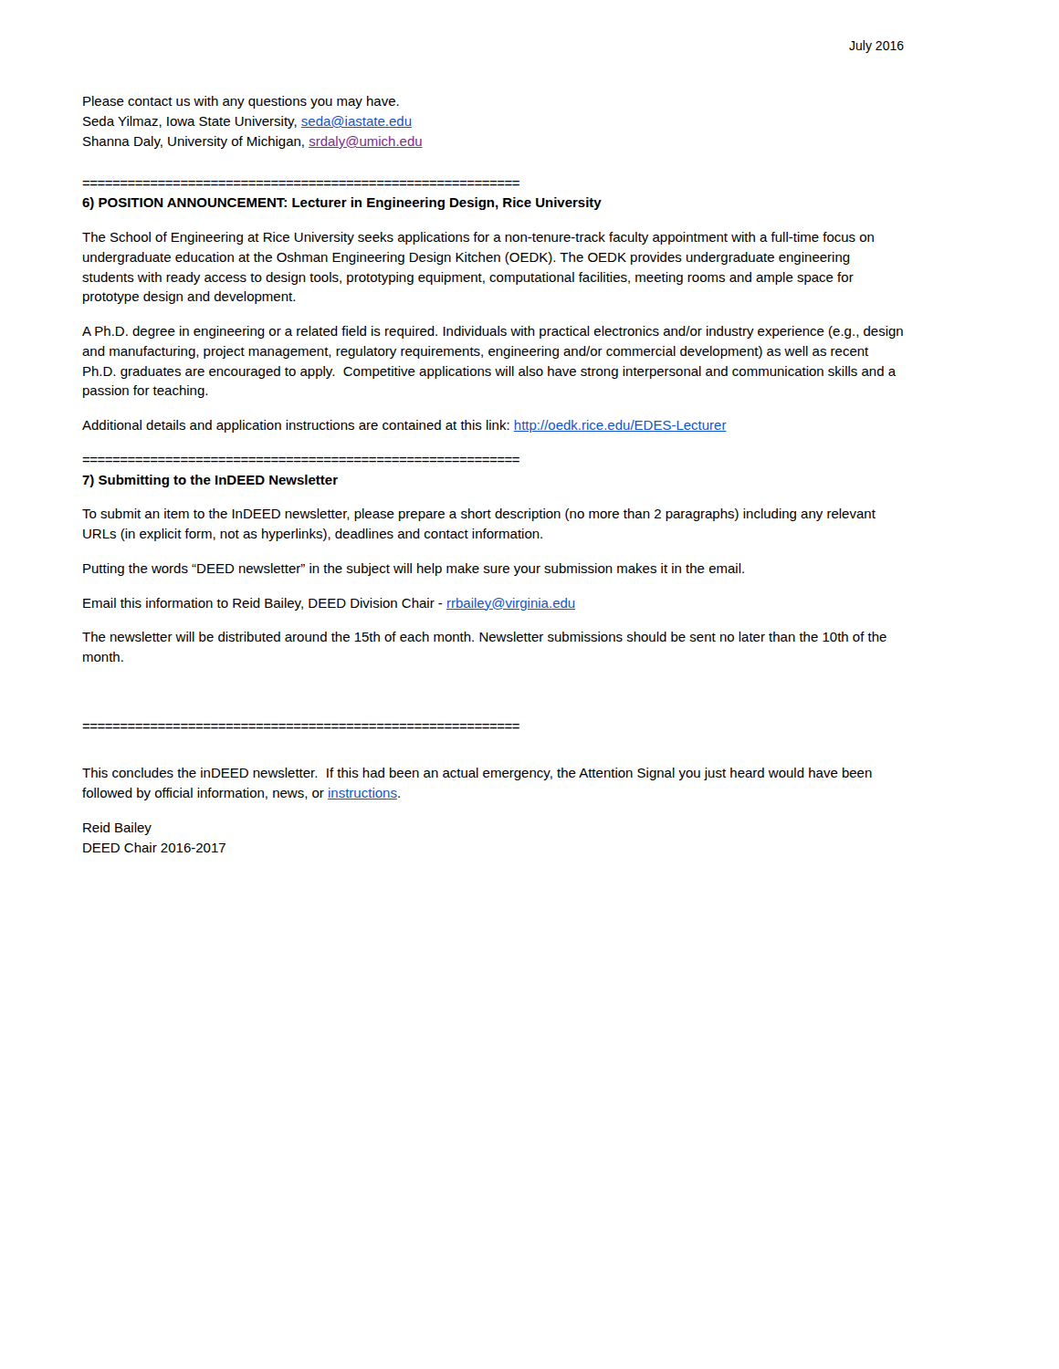July 2016
Please contact us with any questions you may have.
Seda Yilmaz, Iowa State University, seda@iastate.edu
Shanna Daly, University of Michigan, srdaly@umich.edu
==========================================================
6) POSITION ANNOUNCEMENT: Lecturer in Engineering Design, Rice University
The School of Engineering at Rice University seeks applications for a non-tenure-track faculty appointment with a full-time focus on undergraduate education at the Oshman Engineering Design Kitchen (OEDK). The OEDK provides undergraduate engineering students with ready access to design tools, prototyping equipment, computational facilities, meeting rooms and ample space for prototype design and development.
A Ph.D. degree in engineering or a related field is required. Individuals with practical electronics and/or industry experience (e.g., design and manufacturing, project management, regulatory requirements, engineering and/or commercial development) as well as recent Ph.D. graduates are encouraged to apply. Competitive applications will also have strong interpersonal and communication skills and a passion for teaching.
Additional details and application instructions are contained at this link: http://oedk.rice.edu/EDES-Lecturer
==========================================================
7) Submitting to the InDEED Newsletter
To submit an item to the InDEED newsletter, please prepare a short description (no more than 2 paragraphs) including any relevant URLs (in explicit form, not as hyperlinks), deadlines and contact information.
Putting the words “DEED newsletter” in the subject will help make sure your submission makes it in the email.
Email this information to Reid Bailey, DEED Division Chair - rrbailey@virginia.edu
The newsletter will be distributed around the 15th of each month. Newsletter submissions should be sent no later than the 10th of the month.
==========================================================
This concludes the inDEED newsletter. If this had been an actual emergency, the Attention Signal you just heard would have been followed by official information, news, or instructions.
Reid Bailey
DEED Chair 2016-2017